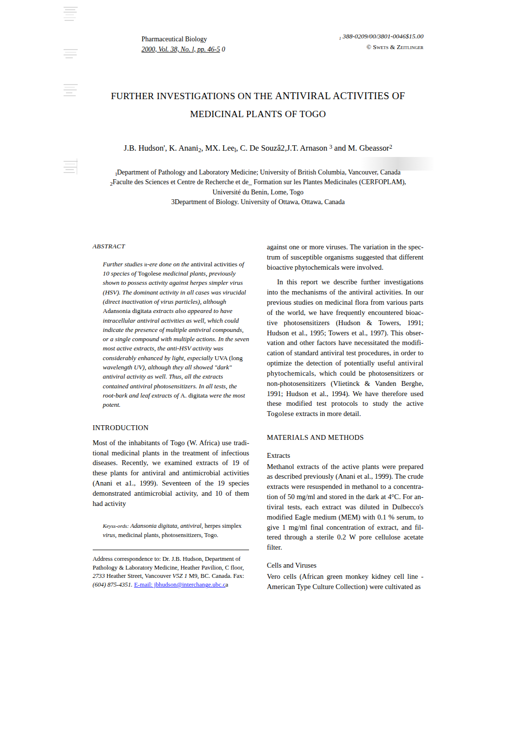Pharmaceutical Biology
2000, Vol. 38, No. l, pp. 46-5 0
₁ 388-0209/00/3801-0046$15.00
© Swets & Zeitlinger
FURTHER INVESTIGATIONS ON THE ANTIVIRAL ACTIVITIES OF
MEDICINAL PLANTS OF TOGO
J.B. Hudson', K. Anani2, MX. Leel, C. De Souzâ2,J.T. Arnason 3 and M. Gbeassor2
l Department of Pathology and Laboratory Medicine; University of British Columbia, Vancouver, Canada
2 Faculte des Sciences et Centre de Recherche et de_ Formation sur les Plantes Medicinales (CERFOPLAM),
Université du Benin, Lome, Togo
3Department of Biology. University of Ottawa, Ottawa, Canada
ABSTRACT
Further studies it-ere done on the antiviral activities of 10 species of Togolese medicinal plants, previously shown to possess activity against herpes simpler virus (HSV). The dominant activity in all cases was virucidal (direct inactivation of virus particles), although Adansonia digitata extracts also appeared to have intracellular antiviral activities as well, which could indicate the presence of multiple antiviral compounds, or a single compound with multiple actions. In the seven most active extracts, the anti-HSV activity was considerably enhanced by light, especially UVA (long wavelength UV), although they all showed "dark" antiviral activity as well. Thus, all the extracts contained antiviral photosensitizers. In all tests, the root-bark and leaf extracts of A. digitata were the most potent.
INTRODUCTION
Most of the inhabitants of Togo (W. Africa) use traditional medicinal plants in the treatment of infectious diseases. Recently, we examined extracts of 19 of these plants for antiviral and antimicrobial activities (Anani et a1., 1999). Seventeen of the 19 species demonstrated antimicrobial activity, and 10 of them had activity
Keyss-ords: Adansonia digitata, antiviral, herpes simplex virus, medicinal plants, photosensitizers, Togo.
Address correspondence to: Dr. J.B. Hudson, Department of Pathology & Laboratory Medicine, Heather Pavilion, C floor, 2733 Heather Street, Vancouver V5Z 1 M9, BC. Canada. Fax: (604) 875-4351. E-mail: jbhudson@interchange.ubc.ca
against one or more viruses. The variation in the spectrum of susceptible organisms suggested that different bioactive phytochemicals were involved.
In this report we describe further investigations into the mechanisms of the antiviral activities. In our previous studies on medicinal flora from various parts of the world, we have frequently encountered bioactive photosensitizers (Hudson & Towers, 1991; Hudson et al., 1995; Towers et al., 1997). This observation and other factors have necessitated the modification of standard antiviral test procedures, in order to optimize the detection of potentially useful antiviral phytochemicals, which could be photosensitizers or non-photosensitizers (Vlietinck & Vanden Berghe, 1991; Hudson et al., 1994). We have therefore used these modified test protocols to study the active Togolese extracts in more detail.
MATERIALS AND METHODS
Extracts
Methanol extracts of the active plants were prepared as described previously (Anani et al., 1999). The crude extracts were resuspended in methanol to a concentration of 50 mg/ml and stored in the dark at 4°C. For antiviral tests, each extract was diluted in Dulbecco's modified Eagle medium (MEM) with 0.1 % serum, to give 1 mg/ml final concentration of extract, and filtered through a sterile 0.2 W pore cellulose acetate filter.
Cells and Viruses
Vero cells (African green monkey kidney cell line - American Type Culture Collection) were cultivated as